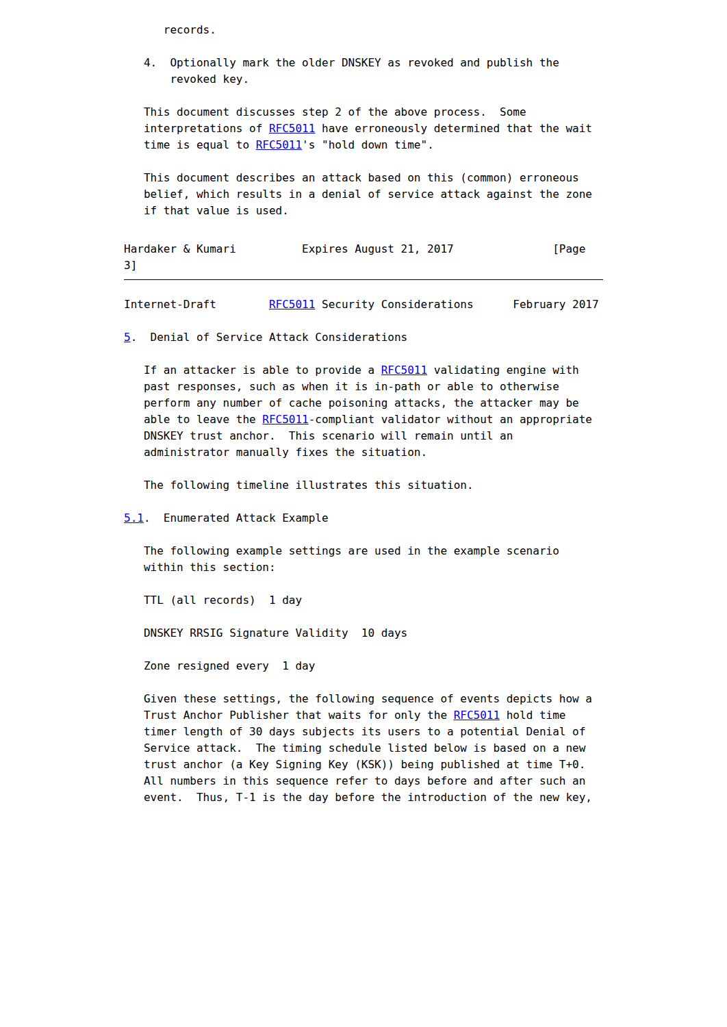records.

   4.  Optionally mark the older DNSKEY as revoked and publish the
       revoked key.

   This document discusses step 2 of the above process.  Some
   interpretations of RFC5011 have erroneously determined that the wait
   time is equal to RFC5011's "hold down time".

   This document describes an attack based on this (common) erroneous
   belief, which results in a denial of service attack against the zone
   if that value is used.
Hardaker & Kumari          Expires August 21, 2017               [Page 3]
Internet-Draft        RFC5011 Security Considerations      February 2017
5.  Denial of Service Attack Considerations

   If an attacker is able to provide a RFC5011 validating engine with
   past responses, such as when it is in-path or able to otherwise
   perform any number of cache poisoning attacks, the attacker may be
   able to leave the RFC5011-compliant validator without an appropriate
   DNSKEY trust anchor.  This scenario will remain until an
   administrator manually fixes the situation.

   The following timeline illustrates this situation.

5.1.  Enumerated Attack Example

   The following example settings are used in the example scenario
   within this section:

   TTL (all records)  1 day

   DNSKEY RRSIG Signature Validity  10 days

   Zone resigned every  1 day

   Given these settings, the following sequence of events depicts how a
   Trust Anchor Publisher that waits for only the RFC5011 hold time
   timer length of 30 days subjects its users to a potential Denial of
   Service attack.  The timing schedule listed below is based on a new
   trust anchor (a Key Signing Key (KSK)) being published at time T+0.
   All numbers in this sequence refer to days before and after such an
   event.  Thus, T-1 is the day before the introduction of the new key,